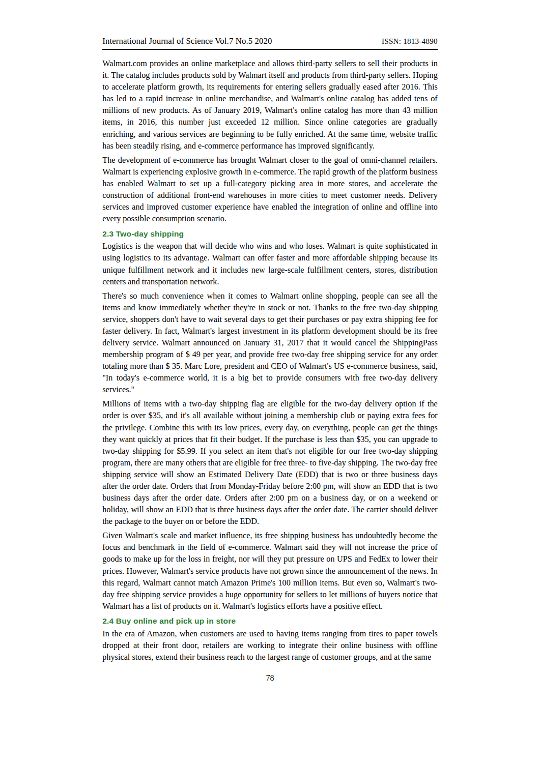International Journal of Science Vol.7 No.5 2020
ISSN: 1813-4890
Walmart.com provides an online marketplace and allows third-party sellers to sell their products in it. The catalog includes products sold by Walmart itself and products from third-party sellers. Hoping to accelerate platform growth, its requirements for entering sellers gradually eased after 2016. This has led to a rapid increase in online merchandise, and Walmart's online catalog has added tens of millions of new products. As of January 2019, Walmart's online catalog has more than 43 million items, in 2016, this number just exceeded 12 million. Since online categories are gradually enriching, and various services are beginning to be fully enriched. At the same time, website traffic has been steadily rising, and e-commerce performance has improved significantly.
The development of e-commerce has brought Walmart closer to the goal of omni-channel retailers. Walmart is experiencing explosive growth in e-commerce. The rapid growth of the platform business has enabled Walmart to set up a full-category picking area in more stores, and accelerate the construction of additional front-end warehouses in more cities to meet customer needs. Delivery services and improved customer experience have enabled the integration of online and offline into every possible consumption scenario.
2.3 Two-day shipping
Logistics is the weapon that will decide who wins and who loses. Walmart is quite sophisticated in using logistics to its advantage. Walmart can offer faster and more affordable shipping because its unique fulfillment network and it includes new large-scale fulfillment centers, stores, distribution centers and transportation network.
There's so much convenience when it comes to Walmart online shopping, people can see all the items and know immediately whether they're in stock or not. Thanks to the free two-day shipping service, shoppers don't have to wait several days to get their purchases or pay extra shipping fee for faster delivery. In fact, Walmart's largest investment in its platform development should be its free delivery service. Walmart announced on January 31, 2017 that it would cancel the ShippingPass membership program of $ 49 per year, and provide free two-day free shipping service for any order totaling more than $ 35. Marc Lore, president and CEO of Walmart's US e-commerce business, said, "In today's e-commerce world, it is a big bet to provide consumers with free two-day delivery services."
Millions of items with a two-day shipping flag are eligible for the two-day delivery option if the order is over $35, and it's all available without joining a membership club or paying extra fees for the privilege. Combine this with its low prices, every day, on everything, people can get the things they want quickly at prices that fit their budget. If the purchase is less than $35, you can upgrade to two-day shipping for $5.99. If you select an item that's not eligible for our free two-day shipping program, there are many others that are eligible for free three- to five-day shipping. The two-day free shipping service will show an Estimated Delivery Date (EDD) that is two or three business days after the order date. Orders that from Monday-Friday before 2:00 pm, will show an EDD that is two business days after the order date. Orders after 2:00 pm on a business day, or on a weekend or holiday, will show an EDD that is three business days after the order date. The carrier should deliver the package to the buyer on or before the EDD.
Given Walmart's scale and market influence, its free shipping business has undoubtedly become the focus and benchmark in the field of e-commerce. Walmart said they will not increase the price of goods to make up for the loss in freight, nor will they put pressure on UPS and FedEx to lower their prices. However, Walmart's service products have not grown since the announcement of the news. In this regard, Walmart cannot match Amazon Prime's 100 million items. But even so, Walmart's two-day free shipping service provides a huge opportunity for sellers to let millions of buyers notice that Walmart has a list of products on it. Walmart's logistics efforts have a positive effect.
2.4 Buy online and pick up in store
In the era of Amazon, when customers are used to having items ranging from tires to paper towels dropped at their front door, retailers are working to integrate their online business with offline physical stores, extend their business reach to the largest range of customer groups, and at the same
78